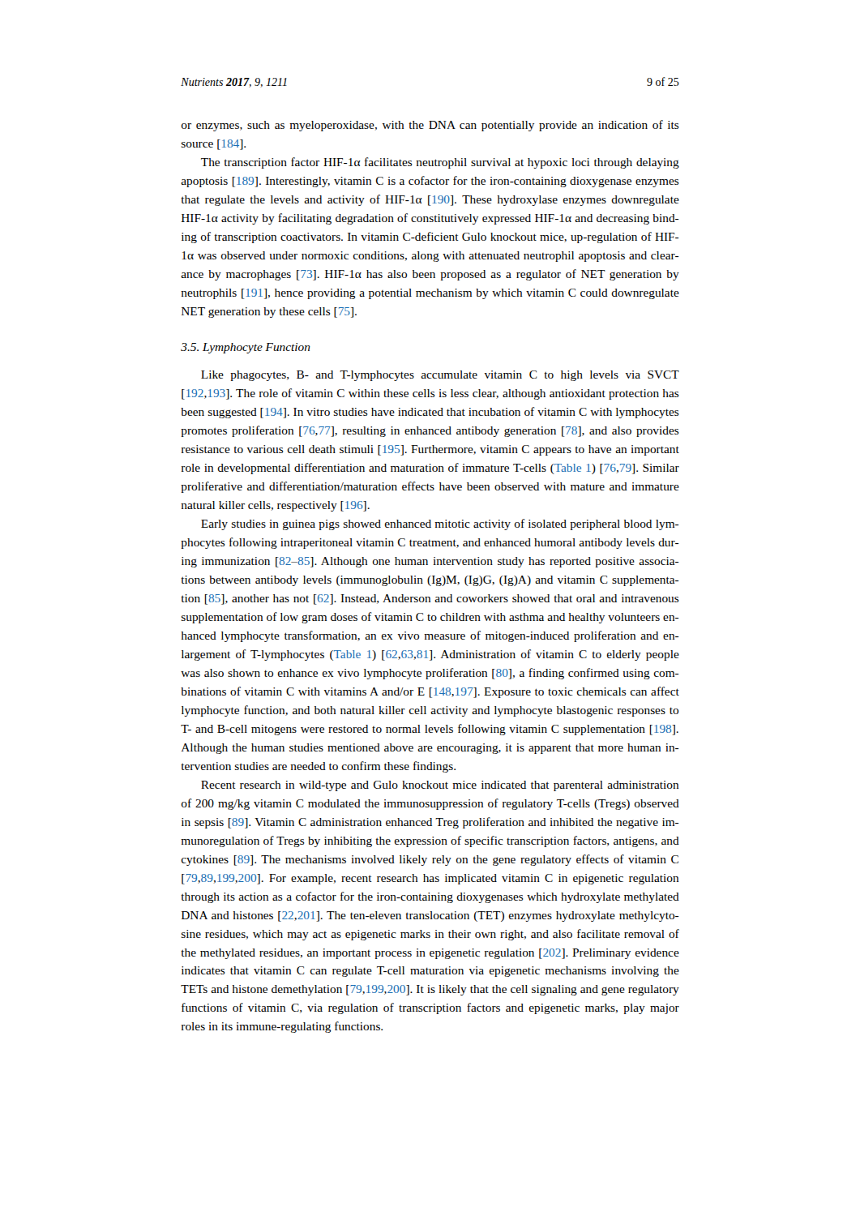Nutrients 2017, 9, 1211 9 of 25
or enzymes, such as myeloperoxidase, with the DNA can potentially provide an indication of its source [184].
The transcription factor HIF-1α facilitates neutrophil survival at hypoxic loci through delaying apoptosis [189]. Interestingly, vitamin C is a cofactor for the iron-containing dioxygenase enzymes that regulate the levels and activity of HIF-1α [190]. These hydroxylase enzymes downregulate HIF-1α activity by facilitating degradation of constitutively expressed HIF-1α and decreasing binding of transcription coactivators. In vitamin C-deficient Gulo knockout mice, up-regulation of HIF-1α was observed under normoxic conditions, along with attenuated neutrophil apoptosis and clearance by macrophages [73]. HIF-1α has also been proposed as a regulator of NET generation by neutrophils [191], hence providing a potential mechanism by which vitamin C could downregulate NET generation by these cells [75].
3.5. Lymphocyte Function
Like phagocytes, B- and T-lymphocytes accumulate vitamin C to high levels via SVCT [192,193]. The role of vitamin C within these cells is less clear, although antioxidant protection has been suggested [194]. In vitro studies have indicated that incubation of vitamin C with lymphocytes promotes proliferation [76,77], resulting in enhanced antibody generation [78], and also provides resistance to various cell death stimuli [195]. Furthermore, vitamin C appears to have an important role in developmental differentiation and maturation of immature T-cells (Table 1) [76,79]. Similar proliferative and differentiation/maturation effects have been observed with mature and immature natural killer cells, respectively [196].
Early studies in guinea pigs showed enhanced mitotic activity of isolated peripheral blood lymphocytes following intraperitoneal vitamin C treatment, and enhanced humoral antibody levels during immunization [82–85]. Although one human intervention study has reported positive associations between antibody levels (immunoglobulin (Ig)M, (Ig)G, (Ig)A) and vitamin C supplementation [85], another has not [62]. Instead, Anderson and coworkers showed that oral and intravenous supplementation of low gram doses of vitamin C to children with asthma and healthy volunteers enhanced lymphocyte transformation, an ex vivo measure of mitogen-induced proliferation and enlargement of T-lymphocytes (Table 1) [62,63,81]. Administration of vitamin C to elderly people was also shown to enhance ex vivo lymphocyte proliferation [80], a finding confirmed using combinations of vitamin C with vitamins A and/or E [148,197]. Exposure to toxic chemicals can affect lymphocyte function, and both natural killer cell activity and lymphocyte blastogenic responses to T- and B-cell mitogens were restored to normal levels following vitamin C supplementation [198]. Although the human studies mentioned above are encouraging, it is apparent that more human intervention studies are needed to confirm these findings.
Recent research in wild-type and Gulo knockout mice indicated that parenteral administration of 200 mg/kg vitamin C modulated the immunosuppression of regulatory T-cells (Tregs) observed in sepsis [89]. Vitamin C administration enhanced Treg proliferation and inhibited the negative immunoregulation of Tregs by inhibiting the expression of specific transcription factors, antigens, and cytokines [89]. The mechanisms involved likely rely on the gene regulatory effects of vitamin C [79,89,199,200]. For example, recent research has implicated vitamin C in epigenetic regulation through its action as a cofactor for the iron-containing dioxygenases which hydroxylate methylated DNA and histones [22,201]. The ten-eleven translocation (TET) enzymes hydroxylate methylcytosine residues, which may act as epigenetic marks in their own right, and also facilitate removal of the methylated residues, an important process in epigenetic regulation [202]. Preliminary evidence indicates that vitamin C can regulate T-cell maturation via epigenetic mechanisms involving the TETs and histone demethylation [79,199,200]. It is likely that the cell signaling and gene regulatory functions of vitamin C, via regulation of transcription factors and epigenetic marks, play major roles in its immune-regulating functions.